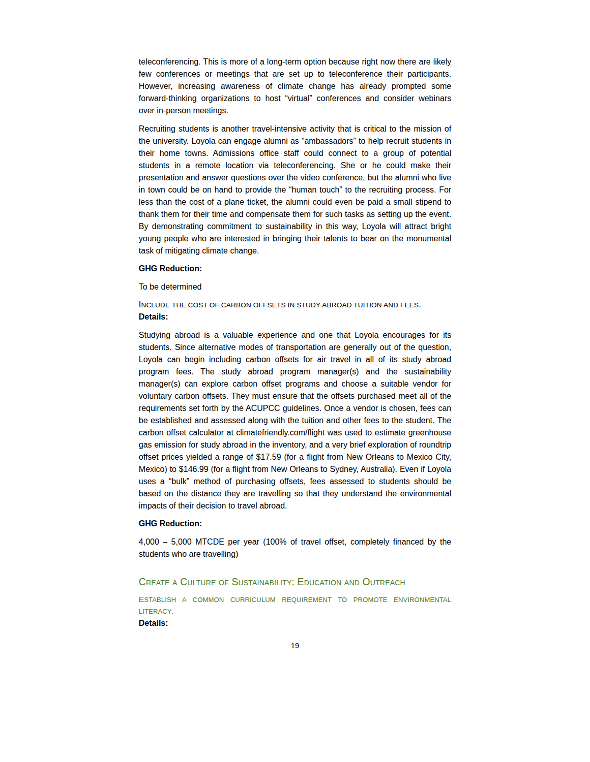teleconferencing. This is more of a long-term option because right now there are likely few conferences or meetings that are set up to teleconference their participants. However, increasing awareness of climate change has already prompted some forward-thinking organizations to host “virtual” conferences and consider webinars over in-person meetings.
Recruiting students is another travel-intensive activity that is critical to the mission of the university. Loyola can engage alumni as “ambassadors” to help recruit students in their home towns. Admissions office staff could connect to a group of potential students in a remote location via teleconferencing. She or he could make their presentation and answer questions over the video conference, but the alumni who live in town could be on hand to provide the “human touch” to the recruiting process. For less than the cost of a plane ticket, the alumni could even be paid a small stipend to thank them for their time and compensate them for such tasks as setting up the event. By demonstrating commitment to sustainability in this way, Loyola will attract bright young people who are interested in bringing their talents to bear on the monumental task of mitigating climate change.
GHG Reduction:
To be determined
INCLUDE THE COST OF CARBON OFFSETS IN STUDY ABROAD TUITION AND FEES.
Details:
Studying abroad is a valuable experience and one that Loyola encourages for its students. Since alternative modes of transportation are generally out of the question, Loyola can begin including carbon offsets for air travel in all of its study abroad program fees. The study abroad program manager(s) and the sustainability manager(s) can explore carbon offset programs and choose a suitable vendor for voluntary carbon offsets. They must ensure that the offsets purchased meet all of the requirements set forth by the ACUPCC guidelines. Once a vendor is chosen, fees can be established and assessed along with the tuition and other fees to the student. The carbon offset calculator at climatefriendly.com/flight was used to estimate greenhouse gas emission for study abroad in the inventory, and a very brief exploration of roundtrip offset prices yielded a range of $17.59 (for a flight from New Orleans to Mexico City, Mexico) to $146.99 (for a flight from New Orleans to Sydney, Australia). Even if Loyola uses a “bulk” method of purchasing offsets, fees assessed to students should be based on the distance they are travelling so that they understand the environmental impacts of their decision to travel abroad.
GHG Reduction:
4,000 – 5,000 MTCDE per year (100% of travel offset, completely financed by the students who are travelling)
Create a Culture of Sustainability: Education and Outreach
ESTABLISH A COMMON CURRICULUM REQUIREMENT TO PROMOTE ENVIRONMENTAL LITERACY.
Details:
19